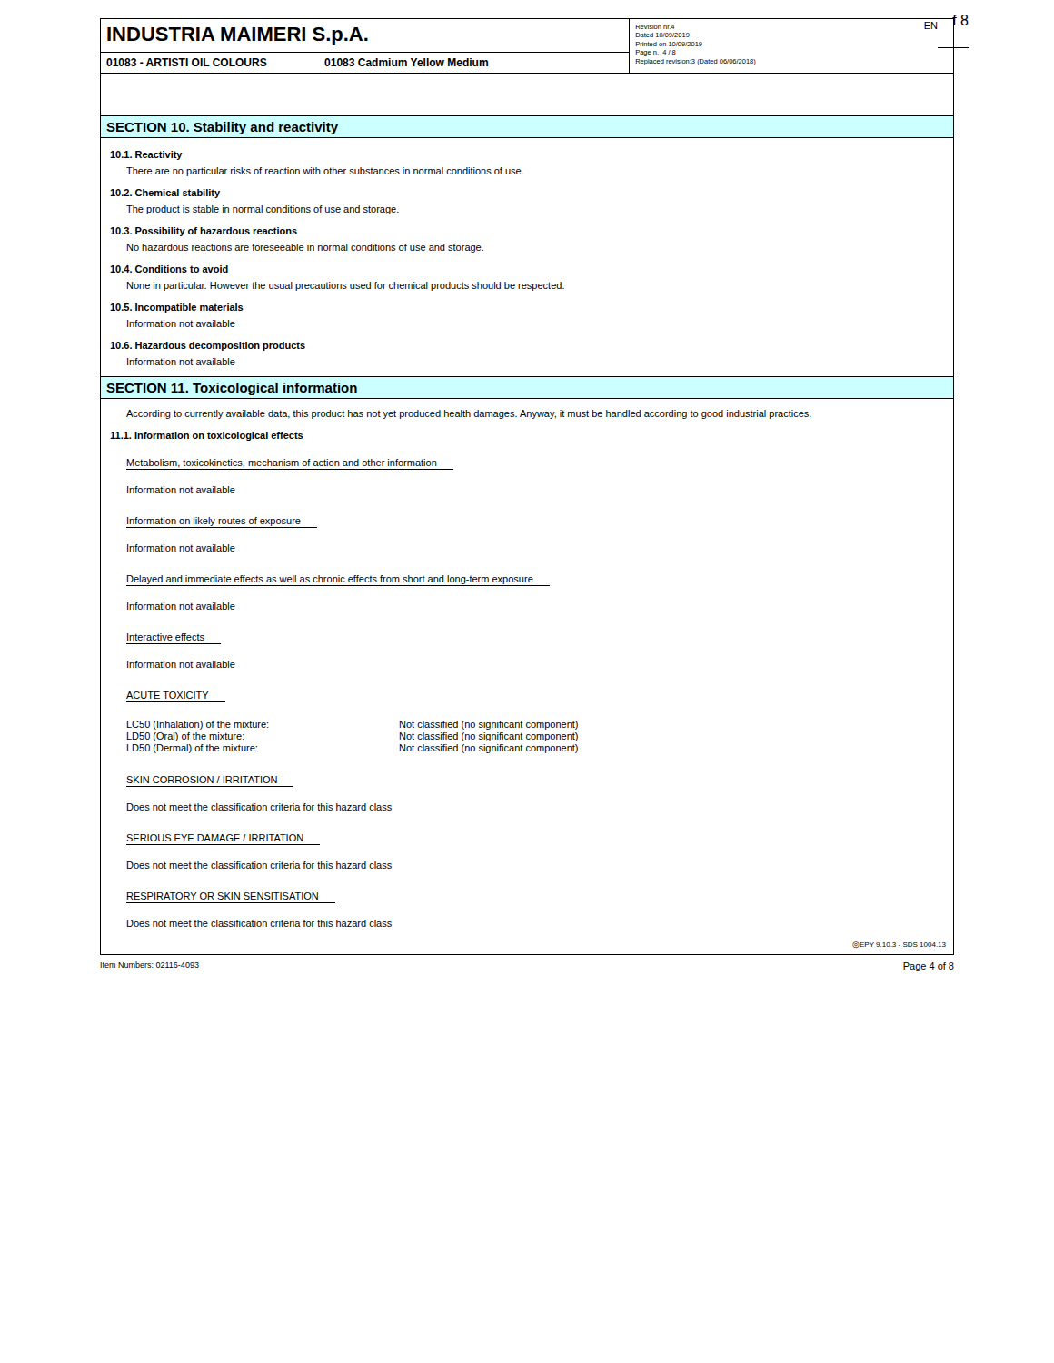f 8
EN
| INDUSTRIA MAIMERI S.p.A. | Revision nr.4 Dated 10/09/2019 Printed on 10/09/2019 Page n. 4 / 8 Replaced revision:3 (Dated 06/06/2018) |
| 01083 - ARTISTI OIL COLOURS 01083 Cadmium Yellow Medium |
SECTION 10. Stability and reactivity
10.1. Reactivity
There are no particular risks of reaction with other substances in normal conditions of use.
10.2. Chemical stability
The product is stable in normal conditions of use and storage.
10.3. Possibility of hazardous reactions
No hazardous reactions are foreseeable in normal conditions of use and storage.
10.4. Conditions to avoid
None in particular. However the usual precautions used for chemical products should be respected.
10.5. Incompatible materials
Information not available
10.6. Hazardous decomposition products
Information not available
SECTION 11. Toxicological information
According to currently available data, this product has not yet produced health damages. Anyway, it must be handled according to good industrial practices.
11.1. Information on toxicological effects
Metabolism, toxicokinetics, mechanism of action and other information
Information not available
Information on likely routes of exposure
Information not available
Delayed and immediate effects as well as chronic effects from short and long-term exposure
Information not available
Interactive effects
Information not available
ACUTE TOXICITY
| LC50 (Inhalation) of the mixture: | Not classified (no significant component) |
| LD50 (Oral) of the mixture: | Not classified (no significant component) |
| LD50 (Dermal) of the mixture: | Not classified (no significant component) |
SKIN CORROSION / IRRITATION
Does not meet the classification criteria for this hazard class
SERIOUS EYE DAMAGE / IRRITATION
Does not meet the classification criteria for this hazard class
RESPIRATORY OR SKIN SENSITISATION
Does not meet the classification criteria for this hazard class
◎EPY 9.10.3 - SDS 1004.13
Item Numbers: 02116-4093
Page 4 of 8